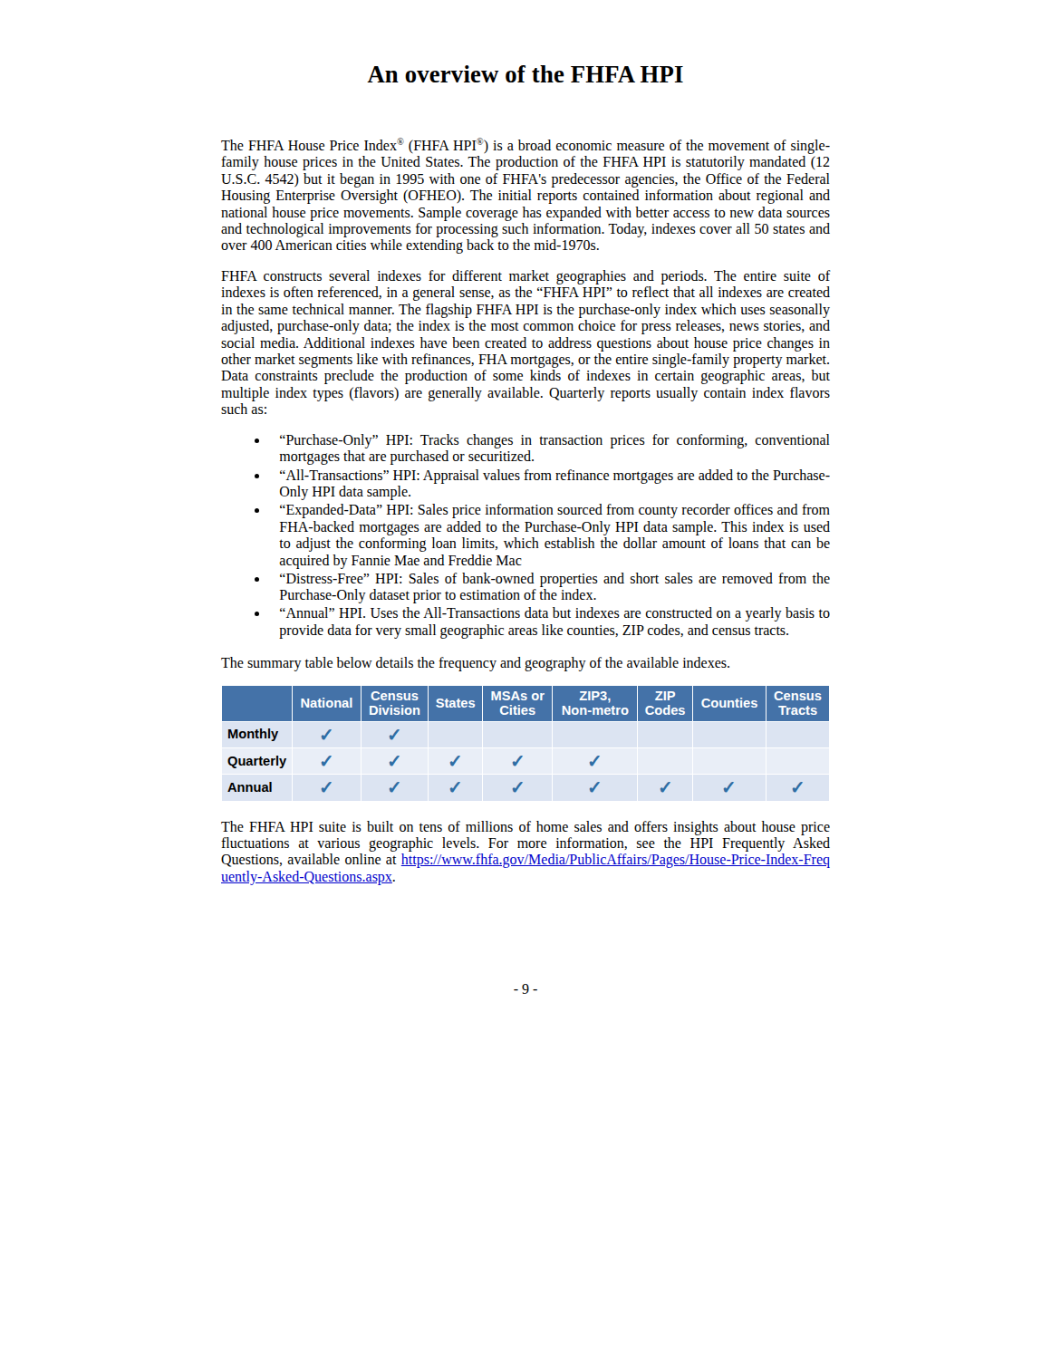An overview of the FHFA HPI
The FHFA House Price Index® (FHFA HPI®) is a broad economic measure of the movement of single-family house prices in the United States. The production of the FHFA HPI is statutorily mandated (12 U.S.C. 4542) but it began in 1995 with one of FHFA's predecessor agencies, the Office of the Federal Housing Enterprise Oversight (OFHEO). The initial reports contained information about regional and national house price movements. Sample coverage has expanded with better access to new data sources and technological improvements for processing such information. Today, indexes cover all 50 states and over 400 American cities while extending back to the mid-1970s.
FHFA constructs several indexes for different market geographies and periods. The entire suite of indexes is often referenced, in a general sense, as the “FHFA HPI” to reflect that all indexes are created in the same technical manner. The flagship FHFA HPI is the purchase-only index which uses seasonally adjusted, purchase-only data; the index is the most common choice for press releases, news stories, and social media. Additional indexes have been created to address questions about house price changes in other market segments like with refinances, FHA mortgages, or the entire single-family property market. Data constraints preclude the production of some kinds of indexes in certain geographic areas, but multiple index types (flavors) are generally available. Quarterly reports usually contain index flavors such as:
“Purchase-Only” HPI: Tracks changes in transaction prices for conforming, conventional mortgages that are purchased or securitized.
“All-Transactions” HPI: Appraisal values from refinance mortgages are added to the Purchase-Only HPI data sample.
“Expanded-Data” HPI: Sales price information sourced from county recorder offices and from FHA-backed mortgages are added to the Purchase-Only HPI data sample. This index is used to adjust the conforming loan limits, which establish the dollar amount of loans that can be acquired by Fannie Mae and Freddie Mac
“Distress-Free” HPI: Sales of bank-owned properties and short sales are removed from the Purchase-Only dataset prior to estimation of the index.
“Annual” HPI. Uses the All-Transactions data but indexes are constructed on a yearly basis to provide data for very small geographic areas like counties, ZIP codes, and census tracts.
The summary table below details the frequency and geography of the available indexes.
| | National | Census Division | States | MSAs or Cities | ZIP3, Non-metro | ZIP Codes | Counties | Census Tracts |
| --- | --- | --- | --- | --- | --- | --- | --- | --- |
| Monthly | | | | | | | | |
| Quarterly | | | | | | | | |
| Annual | | | | | | | | |
The FHFA HPI suite is built on tens of millions of home sales and offers insights about house price fluctuations at various geographic levels. For more information, see the HPI Frequently Asked Questions, available online at https://www.fhfa.gov/Media/PublicAffairs/Pages/House-Price-Index-Frequently-Asked-Questions.aspx.
- 9 -